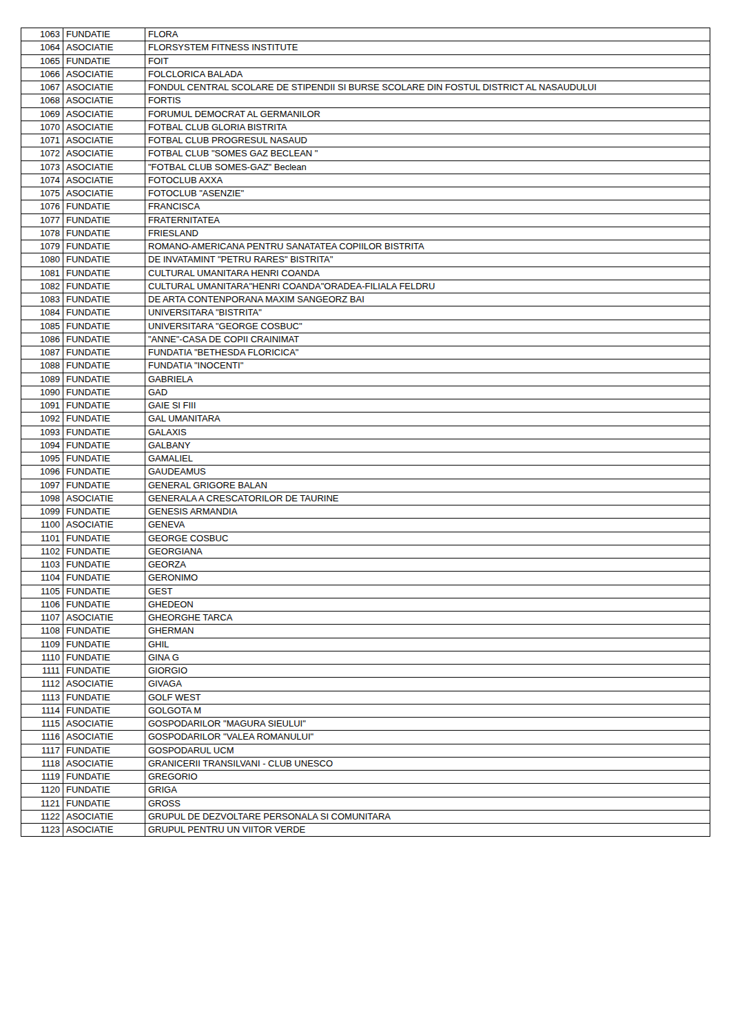| 1063 | FUNDATIE | FLORA |
| 1064 | ASOCIATIE | FLORSYSTEM FITNESS INSTITUTE |
| 1065 | FUNDATIE | FOIT |
| 1066 | ASOCIATIE | FOLCLORICA BALADA |
| 1067 | ASOCIATIE | FONDUL CENTRAL SCOLARE DE STIPENDII SI BURSE SCOLARE DIN FOSTUL DISTRICT AL NASAUDULUI |
| 1068 | ASOCIATIE | FORTIS |
| 1069 | ASOCIATIE | FORUMUL DEMOCRAT AL GERMANILOR |
| 1070 | ASOCIATIE | FOTBAL CLUB GLORIA BISTRITA |
| 1071 | ASOCIATIE | FOTBAL CLUB PROGRESUL NASAUD |
| 1072 | ASOCIATIE | FOTBAL CLUB "SOMES GAZ BECLEAN " |
| 1073 | ASOCIATIE | "FOTBAL CLUB SOMES-GAZ" Beclean |
| 1074 | ASOCIATIE | FOTOCLUB AXXA |
| 1075 | ASOCIATIE | FOTOCLUB "ASENZIE" |
| 1076 | FUNDATIE | FRANCISCA |
| 1077 | FUNDATIE | FRATERNITATEA |
| 1078 | FUNDATIE | FRIESLAND |
| 1079 | FUNDATIE | ROMANO-AMERICANA PENTRU SANATATEA COPIILOR BISTRITA |
| 1080 | FUNDATIE | DE INVATAMINT "PETRU RARES" BISTRITA" |
| 1081 | FUNDATIE | CULTURAL UMANITARA HENRI COANDA |
| 1082 | FUNDATIE | CULTURAL UMANITARA"HENRI COANDA"ORADEA-FILIALA FELDRU |
| 1083 | FUNDATIE | DE ARTA CONTENPORANA MAXIM SANGEORZ BAI |
| 1084 | FUNDATIE | UNIVERSITARA "BISTRITA" |
| 1085 | FUNDATIE | UNIVERSITARA "GEORGE COSBUC" |
| 1086 | FUNDATIE | "ANNE"-CASA DE COPII CRAINIMAT |
| 1087 | FUNDATIE | FUNDATIA "BETHESDA FLORICICA" |
| 1088 | FUNDATIE | FUNDATIA "INOCENTI" |
| 1089 | FUNDATIE | GABRIELA |
| 1090 | FUNDATIE | GAD |
| 1091 | FUNDATIE | GAIE SI FIII |
| 1092 | FUNDATIE | GAL UMANITARA |
| 1093 | FUNDATIE | GALAXIS |
| 1094 | FUNDATIE | GALBANY |
| 1095 | FUNDATIE | GAMALIEL |
| 1096 | FUNDATIE | GAUDEAMUS |
| 1097 | FUNDATIE | GENERAL GRIGORE BALAN |
| 1098 | ASOCIATIE | GENERALA A CRESCATORILOR DE TAURINE |
| 1099 | FUNDATIE | GENESIS ARMANDIA |
| 1100 | ASOCIATIE | GENEVA |
| 1101 | FUNDATIE | GEORGE COSBUC |
| 1102 | FUNDATIE | GEORGIANA |
| 1103 | FUNDATIE | GEORZA |
| 1104 | FUNDATIE | GERONIMO |
| 1105 | FUNDATIE | GEST |
| 1106 | FUNDATIE | GHEDEON |
| 1107 | ASOCIATIE | GHEORGHE TARCA |
| 1108 | FUNDATIE | GHERMAN |
| 1109 | FUNDATIE | GHIL |
| 1110 | FUNDATIE | GINA G |
| 1111 | FUNDATIE | GIORGIO |
| 1112 | ASOCIATIE | GIVAGA |
| 1113 | FUNDATIE | GOLF WEST |
| 1114 | FUNDATIE | GOLGOTA M |
| 1115 | ASOCIATIE | GOSPODARILOR "MAGURA SIEULUI" |
| 1116 | ASOCIATIE | GOSPODARILOR "VALEA ROMANULUI" |
| 1117 | FUNDATIE | GOSPODARUL UCM |
| 1118 | ASOCIATIE | GRANICERII TRANSILVANI - CLUB UNESCO |
| 1119 | FUNDATIE | GREGORIO |
| 1120 | FUNDATIE | GRIGA |
| 1121 | FUNDATIE | GROSS |
| 1122 | ASOCIATIE | GRUPUL DE DEZVOLTARE PERSONALA SI COMUNITARA |
| 1123 | ASOCIATIE | GRUPUL PENTRU UN VIITOR VERDE |